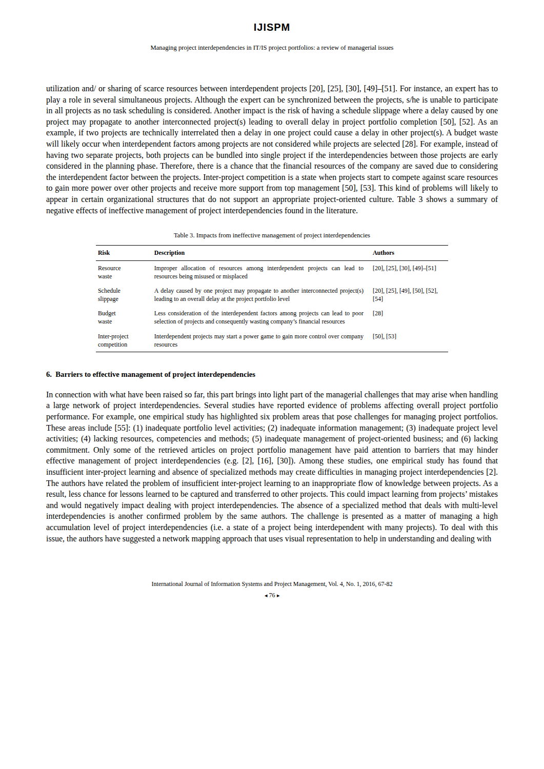IJISPM
Managing project interdependencies in IT/IS project portfolios: a review of managerial issues
utilization and/ or sharing of scarce resources between interdependent projects [20], [25], [30], [49]–[51]. For instance, an expert has to play a role in several simultaneous projects. Although the expert can be synchronized between the projects, s/he is unable to participate in all projects as no task scheduling is considered. Another impact is the risk of having a schedule slippage where a delay caused by one project may propagate to another interconnected project(s) leading to overall delay in project portfolio completion [50], [52]. As an example, if two projects are technically interrelated then a delay in one project could cause a delay in other project(s). A budget waste will likely occur when interdependent factors among projects are not considered while projects are selected [28]. For example, instead of having two separate projects, both projects can be bundled into single project if the interdependencies between those projects are early considered in the planning phase. Therefore, there is a chance that the financial resources of the company are saved due to considering the interdependent factor between the projects. Inter-project competition is a state when projects start to compete against scare resources to gain more power over other projects and receive more support from top management [50], [53]. This kind of problems will likely to appear in certain organizational structures that do not support an appropriate project-oriented culture. Table 3 shows a summary of negative effects of ineffective management of project interdependencies found in the literature.
Table 3. Impacts from ineffective management of project interdependencies
| Risk | Description | Authors |
| --- | --- | --- |
| Resource waste | Improper allocation of resources among interdependent projects can lead to resources being misused or misplaced | [20], [25], [30], [49]–[51] |
| Schedule slippage | A delay caused by one project may propagate to another interconnected project(s) leading to an overall delay at the project portfolio level | [20], [25], [49], [50], [52], [54] |
| Budget waste | Less consideration of the interdependent factors among projects can lead to poor selection of projects and consequently wasting company’s financial resources | [28] |
| Inter-project competition | Interdependent projects may start a power game to gain more control over company resources | [50], [53] |
6. Barriers to effective management of project interdependencies
In connection with what have been raised so far, this part brings into light part of the managerial challenges that may arise when handling a large network of project interdependencies. Several studies have reported evidence of problems affecting overall project portfolio performance. For example, one empirical study has highlighted six problem areas that pose challenges for managing project portfolios. These areas include [55]: (1) inadequate portfolio level activities; (2) inadequate information management; (3) inadequate project level activities; (4) lacking resources, competencies and methods; (5) inadequate management of project-oriented business; and (6) lacking commitment. Only some of the retrieved articles on project portfolio management have paid attention to barriers that may hinder effective management of project interdependencies (e.g. [2], [16], [30]). Among these studies, one empirical study has found that insufficient inter-project learning and absence of specialized methods may create difficulties in managing project interdependencies [2]. The authors have related the problem of insufficient inter-project learning to an inappropriate flow of knowledge between projects. As a result, less chance for lessons learned to be captured and transferred to other projects. This could impact learning from projects’ mistakes and would negatively impact dealing with project interdependencies. The absence of a specialized method that deals with multi-level interdependencies is another confirmed problem by the same authors. The challenge is presented as a matter of managing a high accumulation level of project interdependencies (i.e. a state of a project being interdependent with many projects). To deal with this issue, the authors have suggested a network mapping approach that uses visual representation to help in understanding and dealing with
International Journal of Information Systems and Project Management, Vol. 4, No. 1, 2016, 67-82
◂ 76 ▸